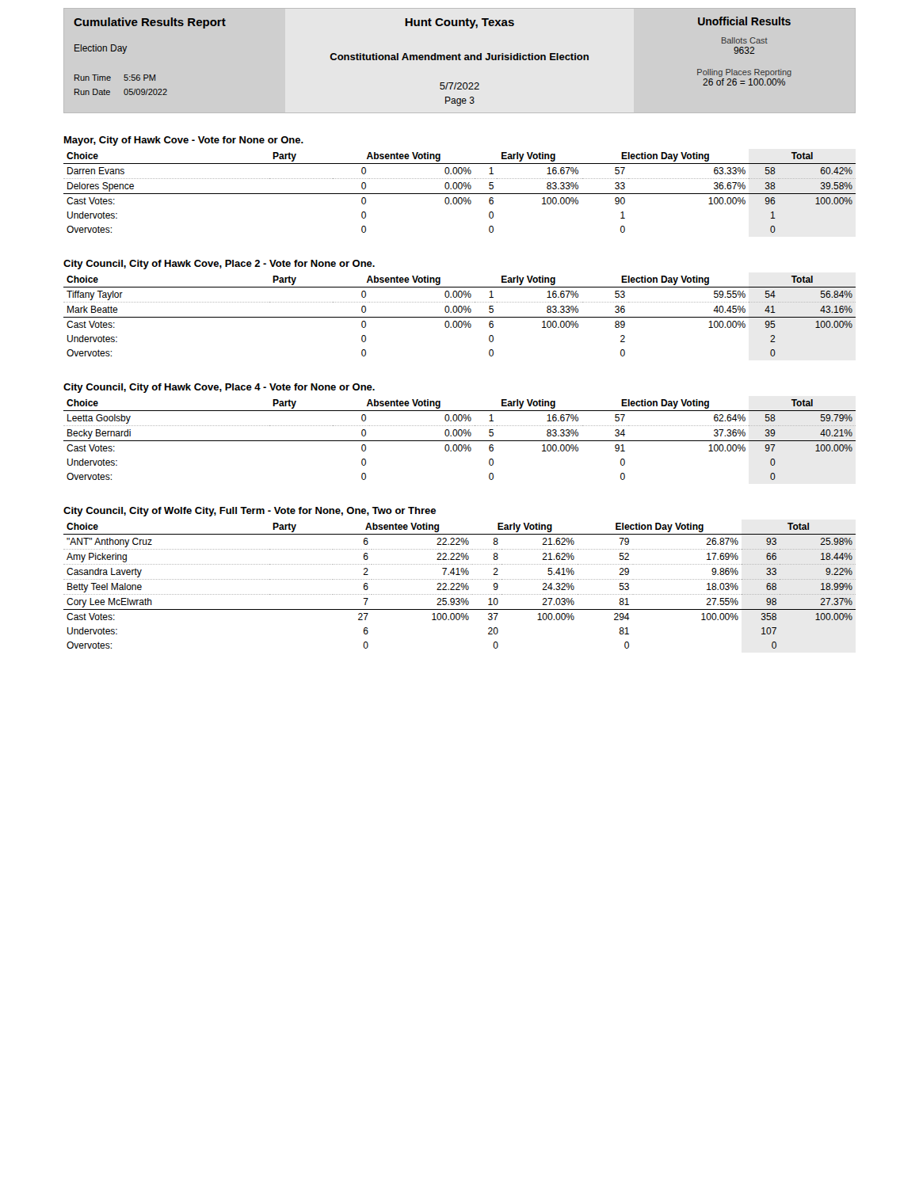Cumulative Results Report
Election Day
Run Time 5:56 PM
Run Date 05/09/2022
Hunt County, Texas
Constitutional Amendment and Jurisidiction Election
5/7/2022
Page 3
Unofficial Results
Ballots Cast
9632
Polling Places Reporting
26 of 26 = 100.00%
Mayor, City of Hawk Cove - Vote for None or One.
| Choice | Party | Absentee Voting | Early Voting | Election Day Voting | Total |
| --- | --- | --- | --- | --- | --- |
| Darren Evans | | 0 | 0.00% | 1 | 16.67% | 57 | 63.33% | 58 | 60.42% |
| Delores Spence | | 0 | 0.00% | 5 | 83.33% | 33 | 36.67% | 38 | 39.58% |
| Cast Votes: | | 0 | 0.00% | 6 | 100.00% | 90 | 100.00% | 96 | 100.00% |
| Undervotes: | | 0 | | 0 | | 1 | | 1 | |
| Overvotes: | | 0 | | 0 | | 0 | | 0 | |
City Council, City of Hawk Cove, Place 2 - Vote for None or One.
| Choice | Party | Absentee Voting | Early Voting | Election Day Voting | Total |
| --- | --- | --- | --- | --- | --- |
| Tiffany Taylor | | 0 | 0.00% | 1 | 16.67% | 53 | 59.55% | 54 | 56.84% |
| Mark Beatte | | 0 | 0.00% | 5 | 83.33% | 36 | 40.45% | 41 | 43.16% |
| Cast Votes: | | 0 | 0.00% | 6 | 100.00% | 89 | 100.00% | 95 | 100.00% |
| Undervotes: | | 0 | | 0 | | 2 | | 2 | |
| Overvotes: | | 0 | | 0 | | 0 | | 0 | |
City Council, City of Hawk Cove, Place 4 - Vote for None or One.
| Choice | Party | Absentee Voting | Early Voting | Election Day Voting | Total |
| --- | --- | --- | --- | --- | --- |
| Leetta Goolsby | | 0 | 0.00% | 1 | 16.67% | 57 | 62.64% | 58 | 59.79% |
| Becky Bernardi | | 0 | 0.00% | 5 | 83.33% | 34 | 37.36% | 39 | 40.21% |
| Cast Votes: | | 0 | 0.00% | 6 | 100.00% | 91 | 100.00% | 97 | 100.00% |
| Undervotes: | | 0 | | 0 | | 0 | | 0 | |
| Overvotes: | | 0 | | 0 | | 0 | | 0 | |
City Council, City of Wolfe City, Full Term - Vote for None, One, Two or Three
| Choice | Party | Absentee Voting | Early Voting | Election Day Voting | Total |
| --- | --- | --- | --- | --- | --- |
| "ANT" Anthony Cruz | | 6 | 22.22% | 8 | 21.62% | 79 | 26.87% | 93 | 25.98% |
| Amy Pickering | | 6 | 22.22% | 8 | 21.62% | 52 | 17.69% | 66 | 18.44% |
| Casandra Laverty | | 2 | 7.41% | 2 | 5.41% | 29 | 9.86% | 33 | 9.22% |
| Betty Teel Malone | | 6 | 22.22% | 9 | 24.32% | 53 | 18.03% | 68 | 18.99% |
| Cory Lee McElwrath | | 7 | 25.93% | 10 | 27.03% | 81 | 27.55% | 98 | 27.37% |
| Cast Votes: | | 27 | 100.00% | 37 | 100.00% | 294 | 100.00% | 358 | 100.00% |
| Undervotes: | | 6 | | 20 | | 81 | | 107 | |
| Overvotes: | | 0 | | 0 | | 0 | | 0 | |